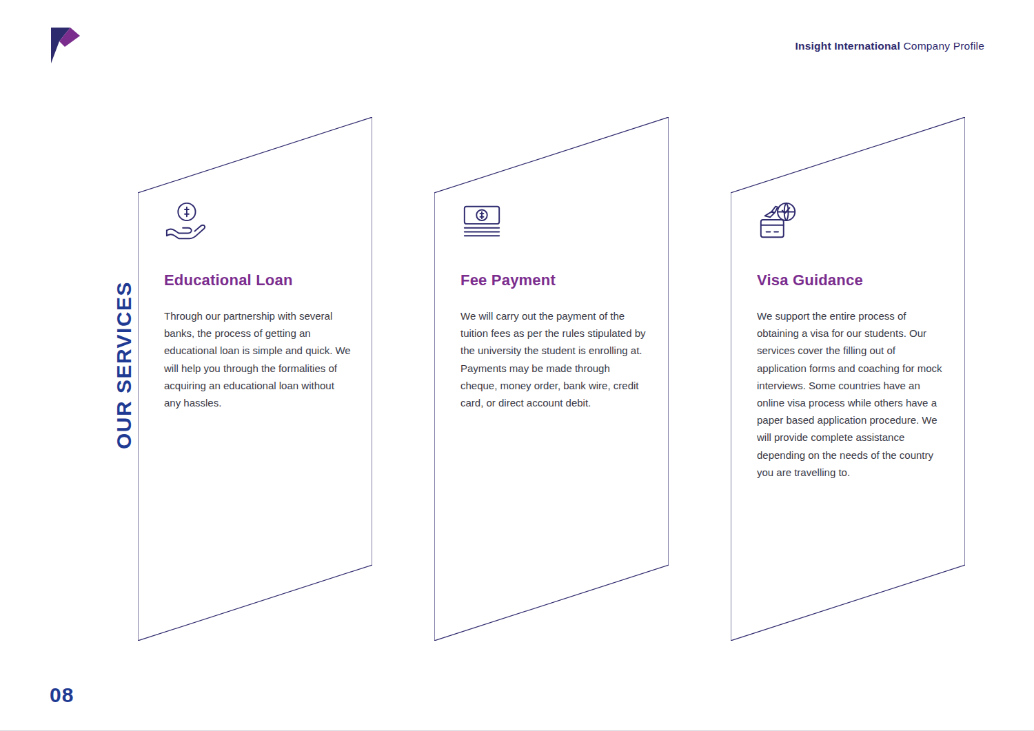Insight International Company Profile
OUR SERVICES
08
Educational Loan
Through our partnership with several banks, the process of getting an educational loan is simple and quick. We will help you through the formalities of acquiring an educational loan without any hassles.
Fee Payment
We will carry out the payment of the tuition fees as per the rules stipulated by the university the student is enrolling at. Payments may be made through cheque, money order, bank wire, credit card, or direct account debit.
Visa Guidance
We support the entire process of obtaining a visa for our students. Our services cover the filling out of application forms and coaching for mock interviews. Some countries have an online visa process while others have a paper based application procedure. We will provide complete assistance depending on the needs of the country you are travelling to.